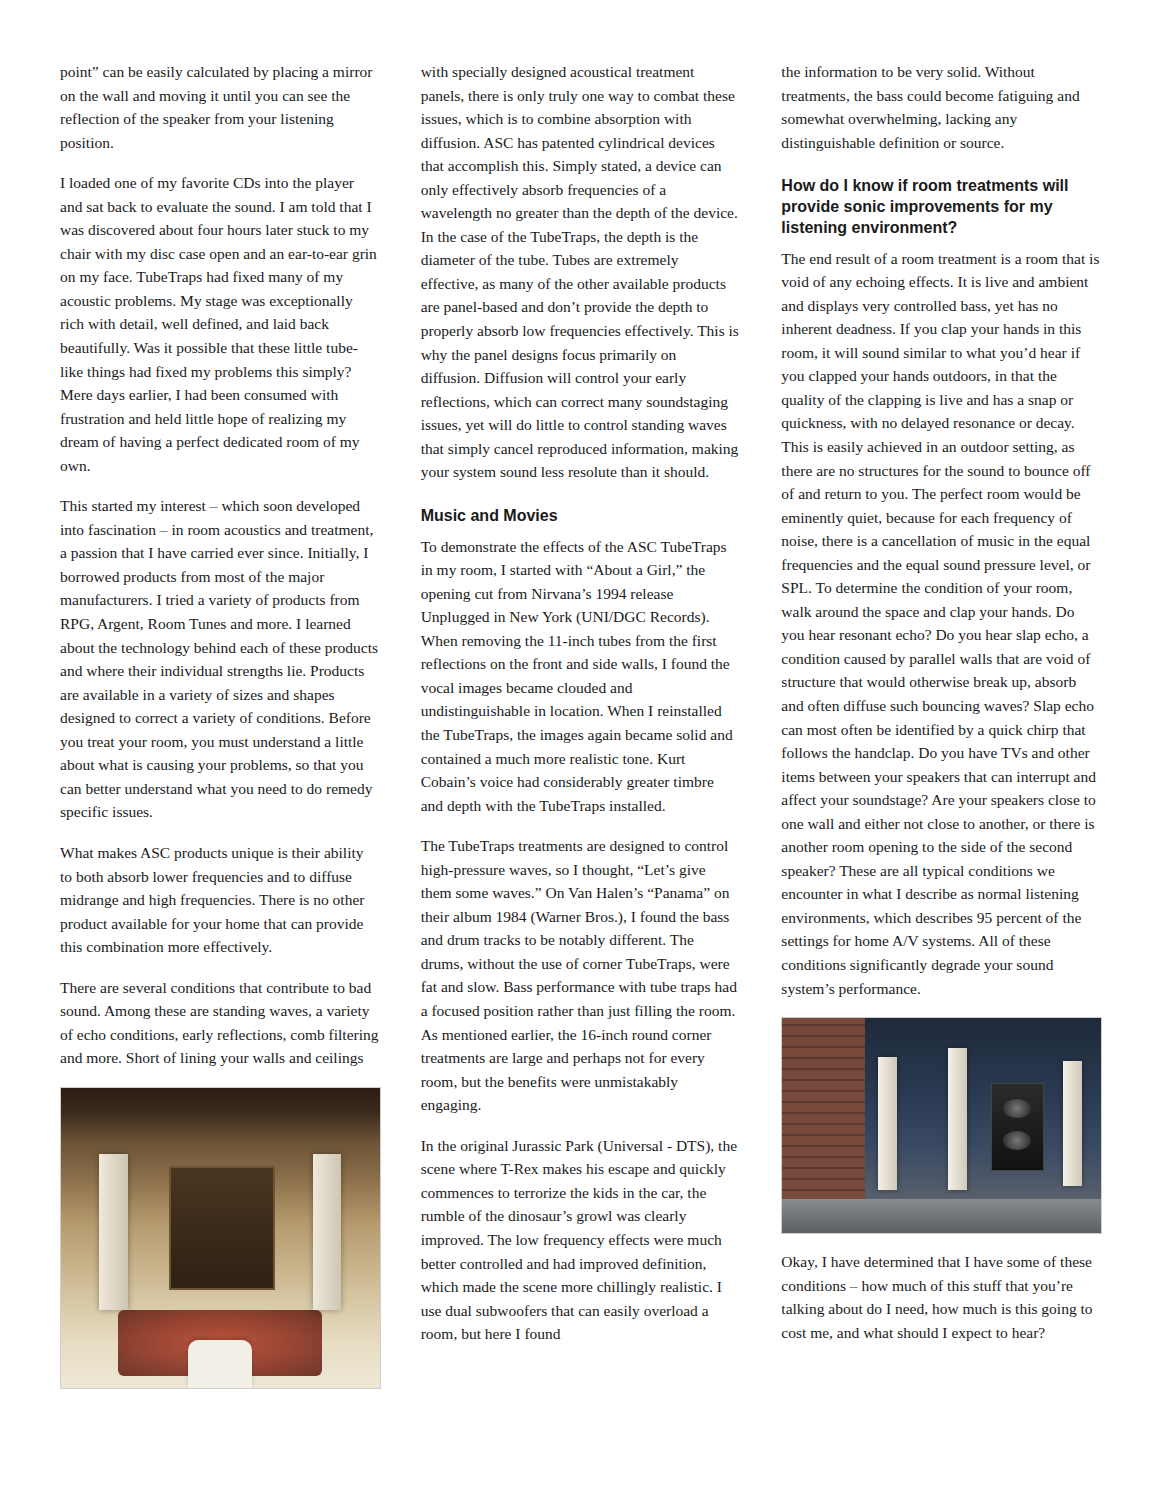point” can be easily calculated by placing a mirror on the wall and moving it until you can see the reflection of the speaker from your listening position.
I loaded one of my favorite CDs into the player and sat back to evaluate the sound. I am told that I was discovered about four hours later stuck to my chair with my disc case open and an ear-to-ear grin on my face. TubeTraps had fixed many of my acoustic problems. My stage was exceptionally rich with detail, well defined, and laid back beautifully. Was it possible that these little tube-like things had fixed my problems this simply? Mere days earlier, I had been consumed with frustration and held little hope of realizing my dream of having a perfect dedicated room of my own.
This started my interest – which soon developed into fascination – in room acoustics and treatment, a passion that I have carried ever since. Initially, I borrowed products from most of the major manufacturers. I tried a variety of products from RPG, Argent, Room Tunes and more. I learned about the technology behind each of these products and where their individual strengths lie. Products are available in a variety of sizes and shapes designed to correct a variety of conditions. Before you treat your room, you must understand a little about what is causing your problems, so that you can better understand what you need to do remedy specific issues.
What makes ASC products unique is their ability to both absorb lower frequencies and to diffuse midrange and high frequencies. There is no other product available for your home that can provide this combination more effectively.
There are several conditions that contribute to bad sound. Among these are standing waves, a variety of echo conditions, early reflections, comb filtering and more. Short of lining your walls and ceilings
with specially designed acoustical treatment panels, there is only truly one way to combat these issues, which is to combine absorption with diffusion. ASC has patented cylindrical devices that accomplish this. Simply stated, a device can only effectively absorb frequencies of a wavelength no greater than the depth of the device. In the case of the TubeTraps, the depth is the diameter of the tube. Tubes are extremely effective, as many of the other available products are panel-based and don’t provide the depth to properly absorb low frequencies effectively. This is why the panel designs focus primarily on diffusion. Diffusion will control your early reflections, which can correct many soundstaging issues, yet will do little to control standing waves that simply cancel reproduced information, making your system sound less resolute than it should.
Music and Movies
To demonstrate the effects of the ASC TubeTraps in my room, I started with “About a Girl,” the opening cut from Nirvana’s 1994 release Unplugged in New York (UNI/DGC Records). When removing the 11-inch tubes from the first reflections on the front and side walls, I found the vocal images became clouded and undistinguishable in location. When I reinstalled the TubeTraps, the images again became solid and contained a much more realistic tone. Kurt Cobain’s voice had considerably greater timbre and depth with the TubeTraps installed.
The TubeTraps treatments are designed to control high-pressure waves, so I thought, “Let’s give them some waves.” On Van Halen’s “Panama” on their album 1984 (Warner Bros.), I found the bass and drum tracks to be notably different. The drums, without the use of corner TubeTraps, were fat and slow. Bass performance with tube traps had a focused position rather than just filling the room. As mentioned earlier, the 16-inch round corner treatments are large and perhaps not for every room, but the benefits were unmistakably engaging.
In the original Jurassic Park (Universal - DTS), the scene where T-Rex makes his escape and quickly commences to terrorize the kids in the car, the rumble of the dinosaur’s growl was clearly improved. The low frequency effects were much better controlled and had improved definition, which made the scene more chillingly realistic. I use dual subwoofers that can easily overload a room, but here I found
the information to be very solid. Without treatments, the bass could become fatiguing and somewhat overwhelming, lacking any distinguishable definition or source.
How do I know if room treatments will provide sonic improvements for my listening environment?
The end result of a room treatment is a room that is void of any echoing effects. It is live and ambient and displays very controlled bass, yet has no inherent deadness. If you clap your hands in this room, it will sound similar to what you’d hear if you clapped your hands outdoors, in that the quality of the clapping is live and has a snap or quickness, with no delayed resonance or decay. This is easily achieved in an outdoor setting, as there are no structures for the sound to bounce off of and return to you. The perfect room would be eminently quiet, because for each frequency of noise, there is a cancellation of music in the equal frequencies and the equal sound pressure level, or SPL. To determine the condition of your room, walk around the space and clap your hands. Do you hear resonant echo? Do you hear slap echo, a condition caused by parallel walls that are void of structure that would otherwise break up, absorb and often diffuse such bouncing waves? Slap echo can most often be identified by a quick chirp that follows the handclap. Do you have TVs and other items between your speakers that can interrupt and affect your soundstage? Are your speakers close to one wall and either not close to another, or there is another room opening to the side of the second speaker? These are all typical conditions we encounter in what I describe as normal listening environments, which describes 95 percent of the settings for home A/V systems. All of these conditions significantly degrade your sound system’s performance.
Okay, I have determined that I have some of these conditions – how much of this stuff that you’re talking about do I need, how much is this going to cost me, and what should I expect to hear?